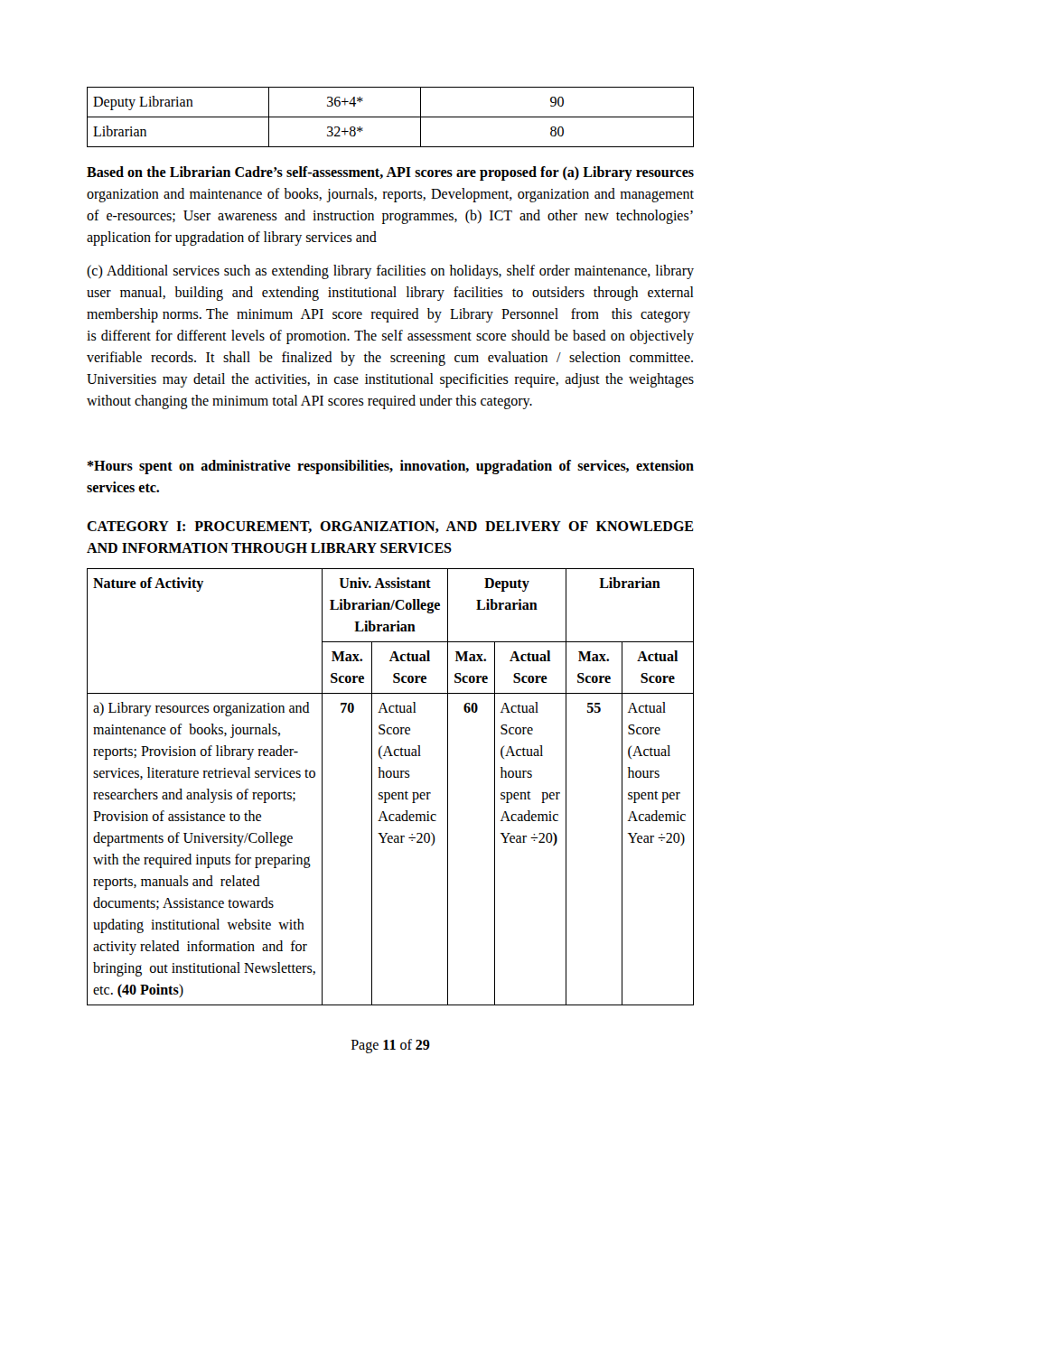| Deputy Librarian | 36+4* | 90 |
| Librarian | 32+8* | 80 |
Based on the Librarian Cadre’s self-assessment, API scores are proposed for (a) Library resources organization and maintenance of books, journals, reports, Development, organization and management of e-resources; User awareness and instruction programmes, (b) ICT and other new technologies’ application for upgradation of library services and
(c) Additional services such as extending library facilities on holidays, shelf order maintenance, library user manual, building and extending institutional library facilities to outsiders through external membership norms. The minimum API score required by Library Personnel from this category is different for different levels of promotion. The self assessment score should be based on objectively verifiable records. It shall be finalized by the screening cum evaluation / selection committee. Universities may detail the activities, in case institutional specificities require, adjust the weightages without changing the minimum total API scores required under this category.
*Hours spent on administrative responsibilities, innovation, upgradation of services, extension services etc.
CATEGORY I: PROCUREMENT, ORGANIZATION, AND DELIVERY OF KNOWLEDGE AND INFORMATION THROUGH LIBRARY SERVICES
| Nature of Activity | Univ. Assistant Librarian/College Librarian | Deputy Librarian | Librarian |
| Max. Score | Actual Score | Max. Score | Actual Score | Max. Score | Actual Score |
| a) Library resources organization and maintenance of books, journals, reports; Provision of library reader-services, literature retrieval services to researchers and analysis of reports; Provision of assistance to the departments of University/College with the required inputs for preparing reports, manuals and related documents; Assistance towards updating institutional website with activity related information and for bringing out institutional Newsletters, etc. (40 Points ) | 70 | Actual Score (Actual hours spent per Academic Year ÷20) | 60 | Actual Score (Actual hours spent per Academic Year ÷20 ) | 55 | Actual Score (Actual hours spent per Academic Year ÷20) |
Page 11 of 29